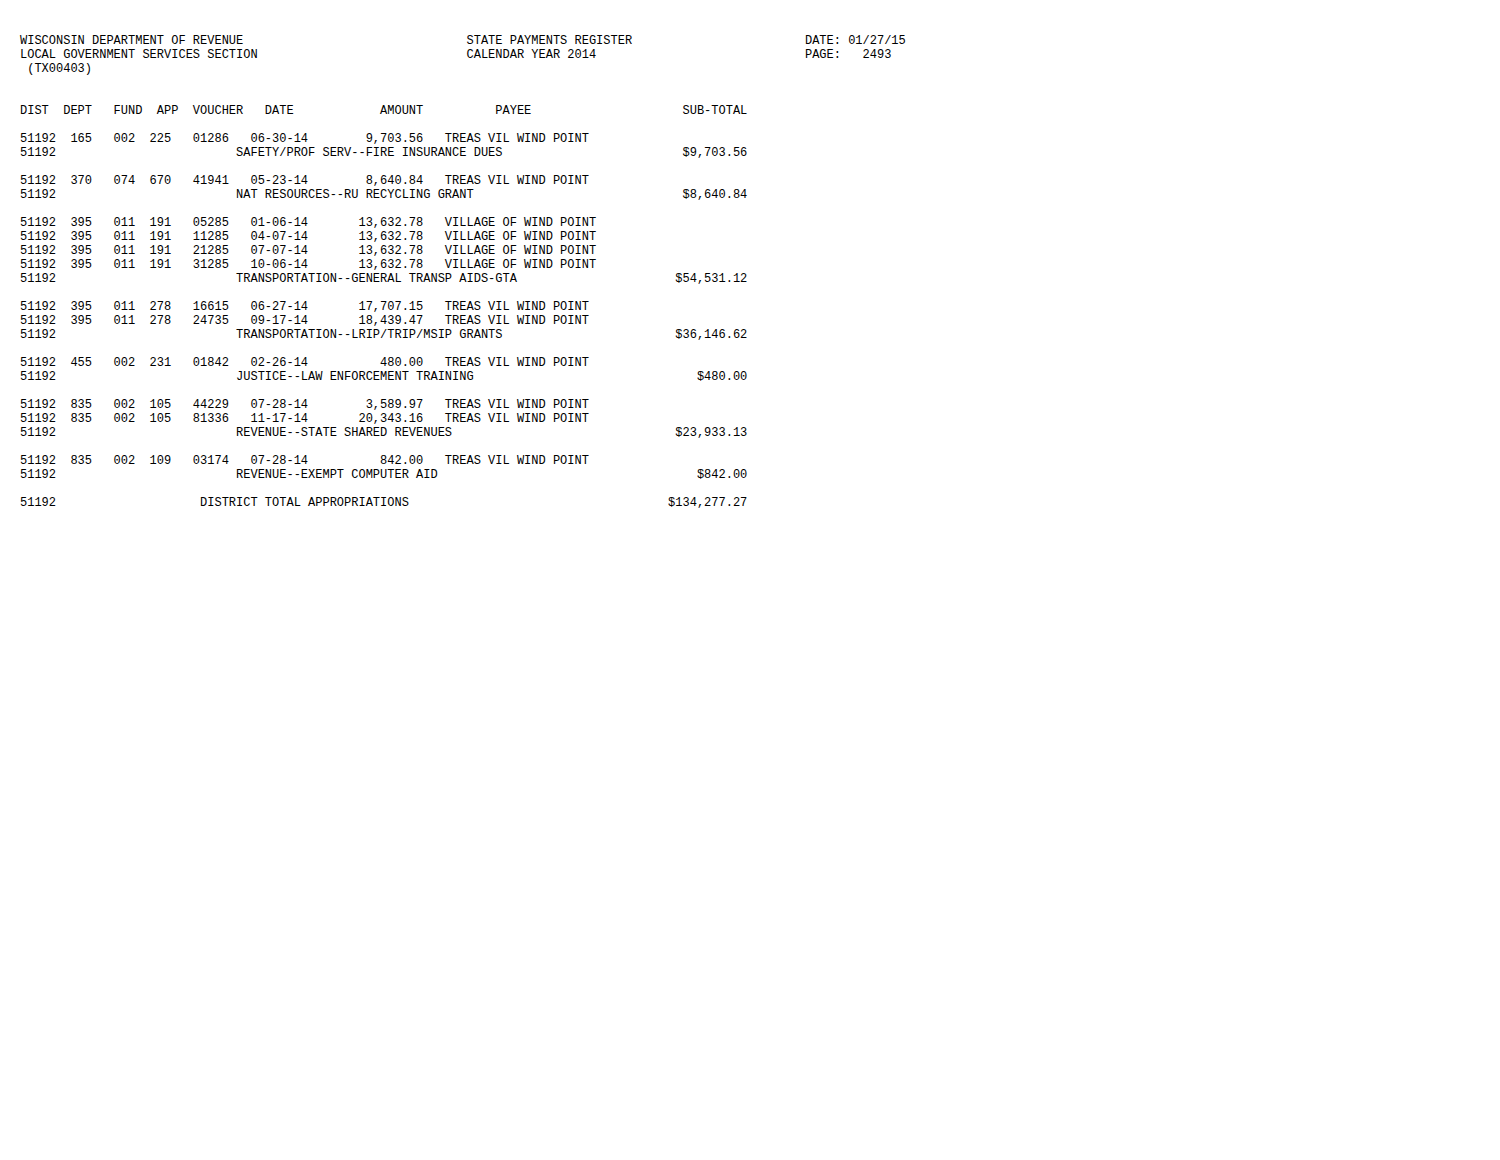WISCONSIN DEPARTMENT OF REVENUE STATE PAYMENTS REGISTER DATE: 01/27/15 LOCAL GOVERNMENT SERVICES SECTION CALENDAR YEAR 2014 PAGE: 2493 (TX00403) DIST DEPT FUND APP VOUCHER DATE AMOUNT PAYEE SUB-TOTAL 51192 165 002 225 01286 06-30-14 9,703.56 TREAS VIL WIND POINT 51192 SAFETY/PROF SERV--FIRE INSURANCE DUES $9,703.56 51192 370 074 670 41941 05-23-14 8,640.84 TREAS VIL WIND POINT 51192 NAT RESOURCES--RU RECYCLING GRANT $8,640.84 51192 395 011 191 05285 01-06-14 13,632.78 VILLAGE OF WIND POINT 51192 395 011 191 11285 04-07-14 13,632.78 VILLAGE OF WIND POINT 51192 395 011 191 21285 07-07-14 13,632.78 VILLAGE OF WIND POINT 51192 395 011 191 31285 10-06-14 13,632.78 VILLAGE OF WIND POINT 51192 TRANSPORTATION--GENERAL TRANSP AIDS-GTA $54,531.12 51192 395 011 278 16615 06-27-14 17,707.15 TREAS VIL WIND POINT 51192 395 011 278 24735 09-17-14 18,439.47 TREAS VIL WIND POINT 51192 TRANSPORTATION--LRIP/TRIP/MSIP GRANTS $36,146.62 51192 455 002 231 01842 02-26-14 480.00 TREAS VIL WIND POINT 51192 JUSTICE--LAW ENFORCEMENT TRAINING $480.00 51192 835 002 105 44229 07-28-14 3,589.97 TREAS VIL WIND POINT 51192 835 002 105 81336 11-17-14 20,343.16 TREAS VIL WIND POINT 51192 REVENUE--STATE SHARED REVENUES $23,933.13 51192 835 002 109 03174 07-28-14 842.00 TREAS VIL WIND POINT 51192 REVENUE--EXEMPT COMPUTER AID $842.00 51192 DISTRICT TOTAL APPROPRIATIONS $134,277.27